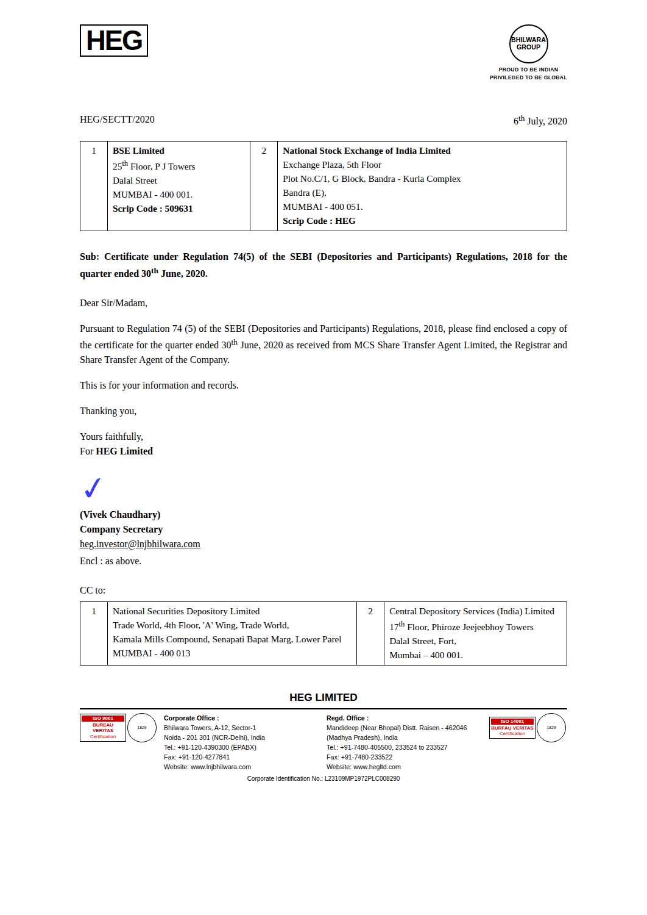HEG
BHILWARA
GROUP
PROUD TO BE INDIAN
PRIVILEGED TO BE GLOBAL
HEG/SECTT/2020
6th July, 2020
| 1 | BSE Limited 25 th Floor, P J Towers Dalal Street MUMBAI - 400 001. Scrip Code : 509631 | 2 | National Stock Exchange of India Limited Exchange Plaza, 5th Floor Plot No.C/1, G Block, Bandra - Kurla Complex Bandra (E), MUMBAI - 400 051. Scrip Code : HEG |
Sub: Certificate under Regulation 74(5) of the SEBI (Depositories and Participants) Regulations, 2018 for the quarter ended 30th June, 2020.
Dear Sir/Madam,
Pursuant to Regulation 74 (5) of the SEBI (Depositories and Participants) Regulations, 2018, please find enclosed a copy of the certificate for the quarter ended 30th June, 2020 as received from MCS Share Transfer Agent Limited, the Registrar and Share Transfer Agent of the Company.
This is for your information and records.
Thanking you,
Yours faithfully,
For HEG Limited
✓
(Vivek Chaudhary)
Company Secretary
heg.investor@lnjbhilwara.com
Encl : as above.
CC to:
| 1 | National Securities Depository Limited Trade World, 4th Floor, 'A' Wing, Trade World, Kamala Mills Compound, Senapati Bapat Marg, Lower Parel MUMBAI - 400 013 | 2 | Central Depository Services (India) Limited 17 th Floor, Phiroze Jeejeebhoy Towers Dalal Street, Fort, Mumbai – 400 001. |
HEG LIMITED
ISO 9001 BUREAU VERITAS Certification
1829
Corporate Office :
Bhilwara Towers, A-12, Sector-1
Noida - 201 301 (NCR-Delhi), India
Tel.: +91-120-4390300 (EPABX)
Fax: +91-120-4277841
Website: www.lnjbhilwara.com
Regd. Office :
Mandideep (Near Bhopal) Distt. Raisen - 462046
(Madhya Pradesh), India
Tel.: +91-7480-405500, 233524 to 233527
Fax: +91-7480-233522
Website: www.hegltd.com
ISO 14001 BURFAU VERITAS Certification
1829
Corporate Identification No.: L23109MP1972PLC008290